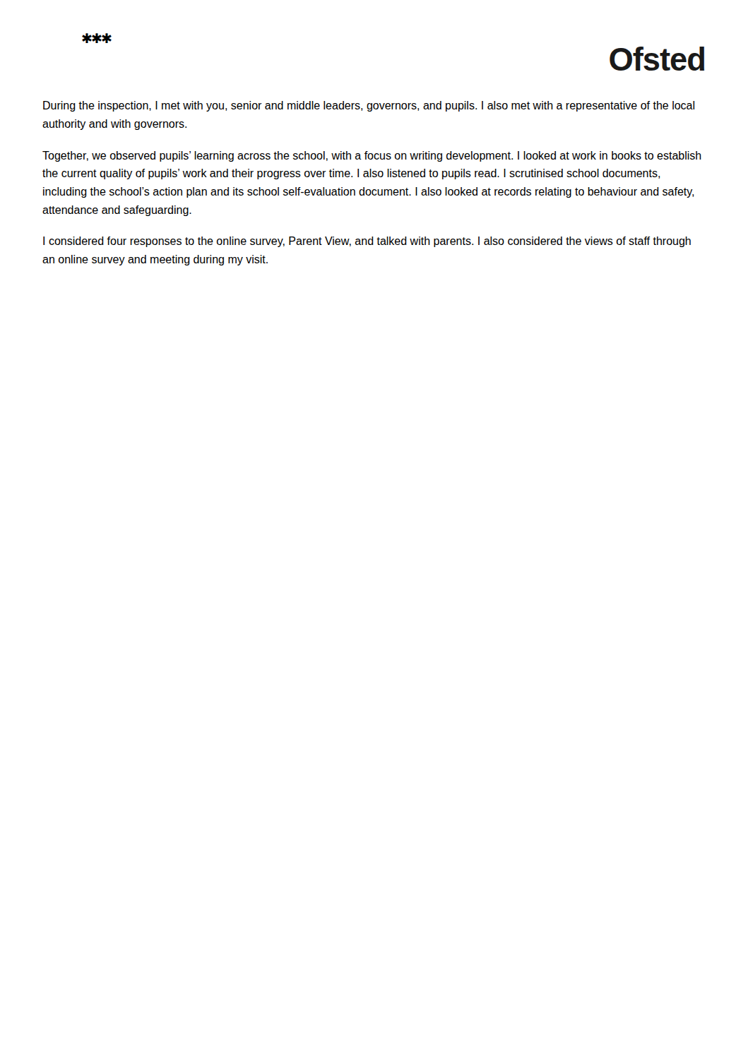✱✱✱ Ofsted
During the inspection, I met with you, senior and middle leaders, governors, and pupils. I also met with a representative of the local authority and with governors.
Together, we observed pupils’ learning across the school, with a focus on writing development. I looked at work in books to establish the current quality of pupils’ work and their progress over time. I also listened to pupils read. I scrutinised school documents, including the school’s action plan and its school self-evaluation document. I also looked at records relating to behaviour and safety, attendance and safeguarding.
I considered four responses to the online survey, Parent View, and talked with parents. I also considered the views of staff through an online survey and meeting during my visit.